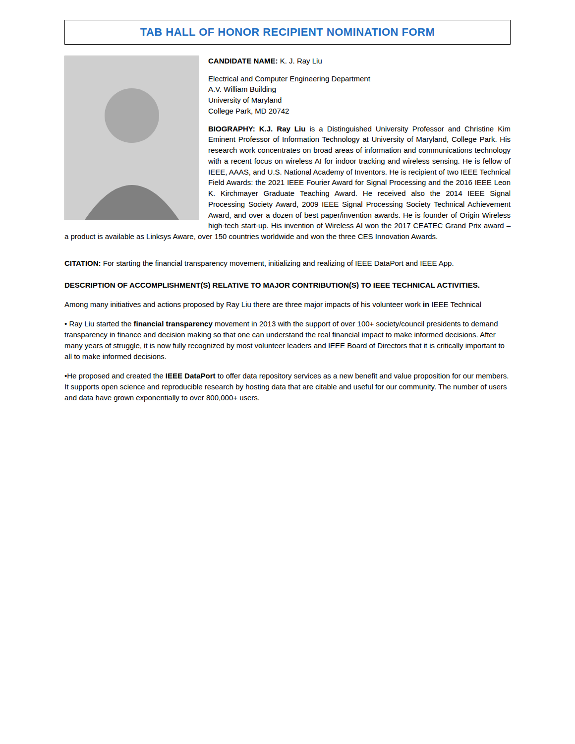TAB HALL OF HONOR RECIPIENT NOMINATION FORM
CANDIDATE NAME: K. J. Ray Liu
Electrical and Computer Engineering Department
A.V. William Building
University of Maryland
College Park, MD 20742
BIOGRAPHY: K.J. Ray Liu is a Distinguished University Professor and Christine Kim Eminent Professor of Information Technology at University of Maryland, College Park. His research work concentrates on broad areas of information and communications technology with a recent focus on wireless AI for indoor tracking and wireless sensing. He is fellow of IEEE, AAAS, and U.S. National Academy of Inventors. He is recipient of two IEEE Technical Field Awards: the 2021 IEEE Fourier Award for Signal Processing and the 2016 IEEE Leon K. Kirchmayer Graduate Teaching Award. He received also the 2014 IEEE Signal Processing Society Award, 2009 IEEE Signal Processing Society Technical Achievement Award, and over a dozen of best paper/invention awards. He is founder of Origin Wireless high-tech start-up. His invention of Wireless AI won the 2017 CEATEC Grand Prix award – a product is available as Linksys Aware, over 150 countries worldwide and won the three CES Innovation Awards.
CITATION: For starting the financial transparency movement, initializing and realizing of IEEE DataPort and IEEE App.
DESCRIPTION OF ACCOMPLISHMENT(S) RELATIVE TO MAJOR CONTRIBUTION(S) TO IEEE TECHNICAL ACTIVITIES.
Among many initiatives and actions proposed by Ray Liu there are three major impacts of his volunteer work in IEEE Technical
• Ray Liu started the financial transparency movement in 2013 with the support of over 100+ society/council presidents to demand transparency in finance and decision making so that one can understand the real financial impact to make informed decisions. After many years of struggle, it is now fully recognized by most volunteer leaders and IEEE Board of Directors that it is critically important to all to make informed decisions.
•He proposed and created the IEEE DataPort to offer data repository services as a new benefit and value proposition for our members. It supports open science and reproducible research by hosting data that are citable and useful for our community. The number of users and data have grown exponentially to over 800,000+ users.